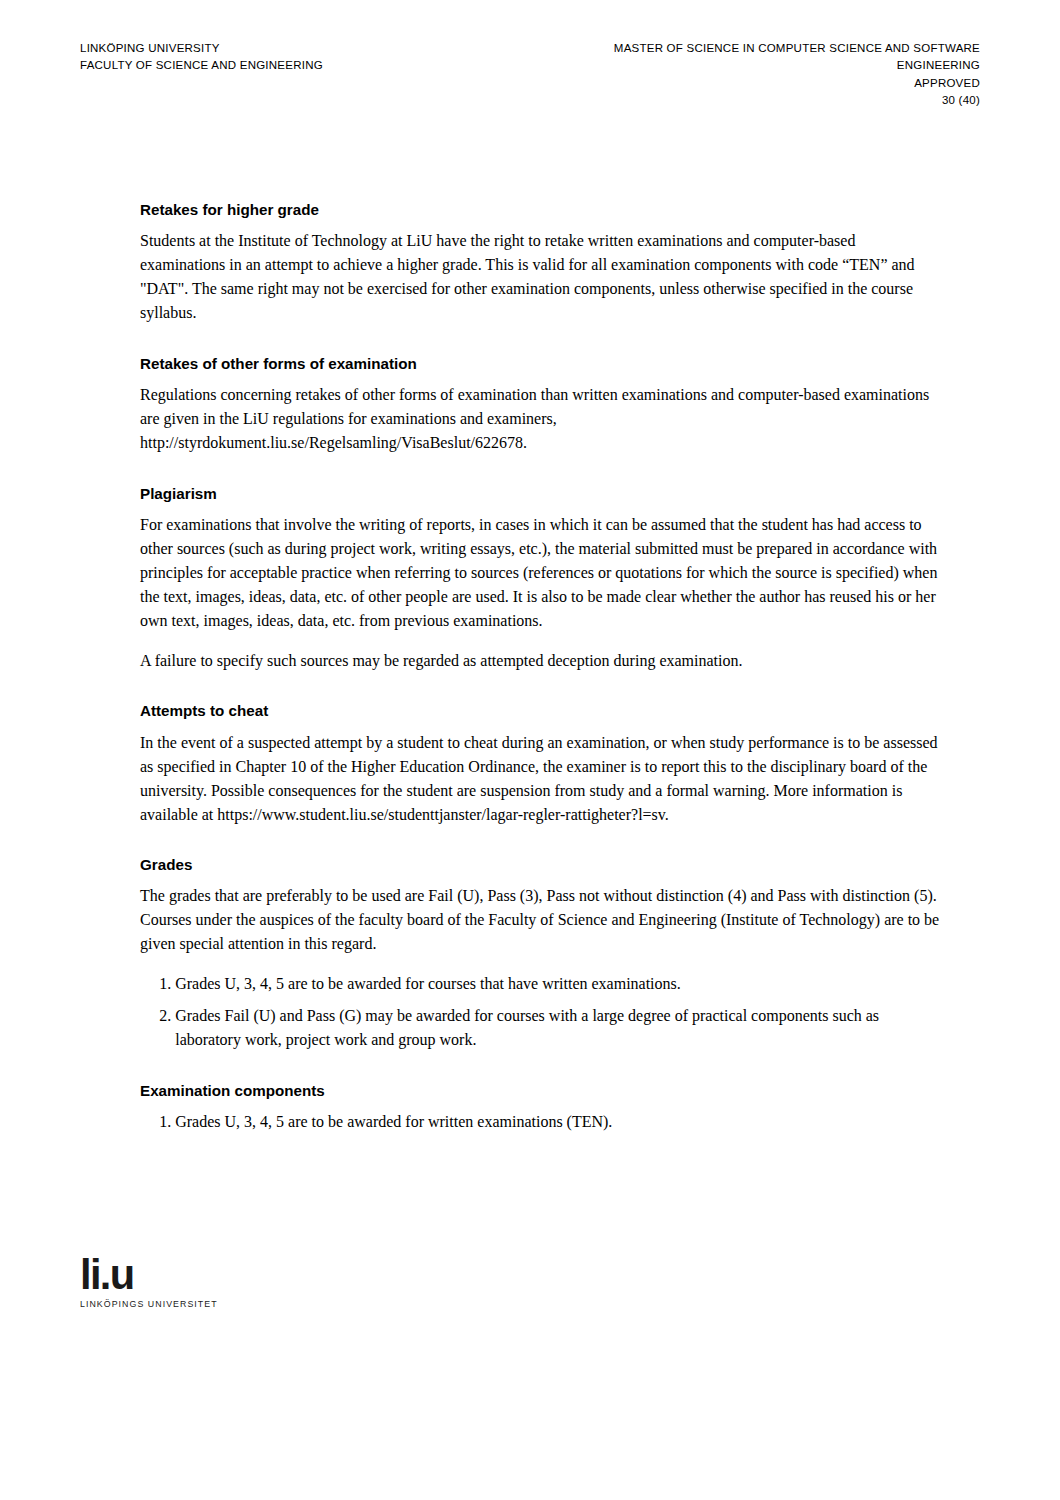LINKÖPING UNIVERSITY
FACULTY OF SCIENCE AND ENGINEERING
MASTER OF SCIENCE IN COMPUTER SCIENCE AND SOFTWARE
ENGINEERING
APPROVED
30 (40)
Retakes for higher grade
Students at the Institute of Technology at LiU have the right to retake written examinations and computer-based examinations in an attempt to achieve a higher grade. This is valid for all examination components with code “TEN” and "DAT". The same right may not be exercised for other examination components, unless otherwise specified in the course syllabus.
Retakes of other forms of examination
Regulations concerning retakes of other forms of examination than written examinations and computer-based examinations are given in the LiU regulations for examinations and examiners, http://styrdokument.liu.se/Regelsamling/VisaBeslut/622678.
Plagiarism
For examinations that involve the writing of reports, in cases in which it can be assumed that the student has had access to other sources (such as during project work, writing essays, etc.), the material submitted must be prepared in accordance with principles for acceptable practice when referring to sources (references or quotations for which the source is specified) when the text, images, ideas, data, etc. of other people are used. It is also to be made clear whether the author has reused his or her own text, images, ideas, data, etc. from previous examinations.
A failure to specify such sources may be regarded as attempted deception during examination.
Attempts to cheat
In the event of a suspected attempt by a student to cheat during an examination, or when study performance is to be assessed as specified in Chapter 10 of the Higher Education Ordinance, the examiner is to report this to the disciplinary board of the university. Possible consequences for the student are suspension from study and a formal warning. More information is available at https://www.student.liu.se/studenttjanster/lagar-regler-rattigheter?l=sv.
Grades
The grades that are preferably to be used are Fail (U), Pass (3), Pass not without distinction (4) and Pass with distinction (5). Courses under the auspices of the faculty board of the Faculty of Science and Engineering (Institute of Technology) are to be given special attention in this regard.
Grades U, 3, 4, 5 are to be awarded for courses that have written examinations.
Grades Fail (U) and Pass (G) may be awarded for courses with a large degree of practical components such as laboratory work, project work and group work.
Examination components
Grades U, 3, 4, 5 are to be awarded for written examinations (TEN).
li.u
LINKÖPINGS UNIVERSITET